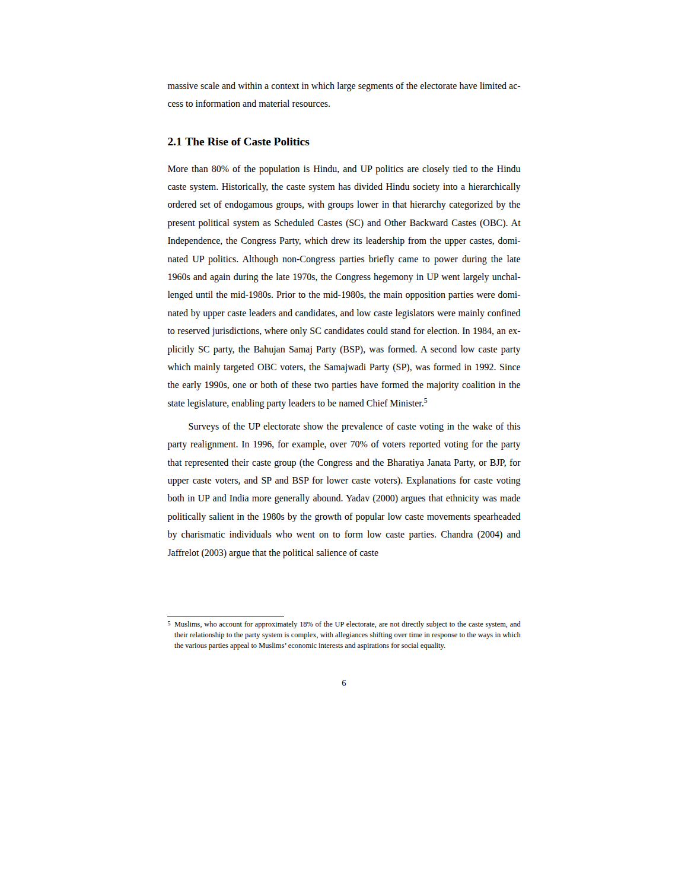massive scale and within a context in which large segments of the electorate have limited access to information and material resources.
2.1 The Rise of Caste Politics
More than 80% of the population is Hindu, and UP politics are closely tied to the Hindu caste system. Historically, the caste system has divided Hindu society into a hierarchically ordered set of endogamous groups, with groups lower in that hierarchy categorized by the present political system as Scheduled Castes (SC) and Other Backward Castes (OBC). At Independence, the Congress Party, which drew its leadership from the upper castes, dominated UP politics. Although non-Congress parties briefly came to power during the late 1960s and again during the late 1970s, the Congress hegemony in UP went largely unchallenged until the mid-1980s. Prior to the mid-1980s, the main opposition parties were dominated by upper caste leaders and candidates, and low caste legislators were mainly confined to reserved jurisdictions, where only SC candidates could stand for election. In 1984, an explicitly SC party, the Bahujan Samaj Party (BSP), was formed. A second low caste party which mainly targeted OBC voters, the Samajwadi Party (SP), was formed in 1992. Since the early 1990s, one or both of these two parties have formed the majority coalition in the state legislature, enabling party leaders to be named Chief Minister.5
Surveys of the UP electorate show the prevalence of caste voting in the wake of this party realignment. In 1996, for example, over 70% of voters reported voting for the party that represented their caste group (the Congress and the Bharatiya Janata Party, or BJP, for upper caste voters, and SP and BSP for lower caste voters). Explanations for caste voting both in UP and India more generally abound. Yadav (2000) argues that ethnicity was made politically salient in the 1980s by the growth of popular low caste movements spearheaded by charismatic individuals who went on to form low caste parties. Chandra (2004) and Jaffrelot (2003) argue that the political salience of caste
5
Muslims, who account for approximately 18% of the UP electorate, are not directly subject to the caste system, and their relationship to the party system is complex, with allegiances shifting over time in response to the ways in which the various parties appeal to Muslims’ economic interests and aspirations for social equality.
6